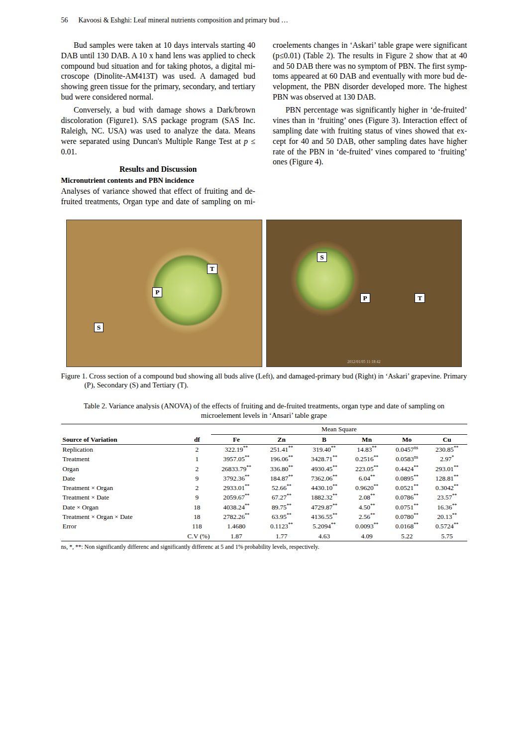56 Kavoosi & Eshghi: Leaf mineral nutrients composition and primary bud …
Bud samples were taken at 10 days intervals starting 40 DAB until 130 DAB. A 10 x hand lens was applied to check compound bud situation and for taking photos, a digital microscope (Dinolite-AM413T) was used. A damaged bud showing green tissue for the primary, secondary, and tertiary bud were considered normal.
Conversely, a bud with damage shows a Dark/brown discoloration (Figure1). SAS package program (SAS Inc. Raleigh, NC. USA) was used to analyze the data. Means were separated using Duncan's Multiple Range Test at p ≤ 0.01.
Results and Discussion
Micronutrient contents and PBN incidence
Analyses of variance showed that effect of fruiting and de-fruited treatments, Organ type and date of sampling on microelements changes in ‘Askari’ table grape were significant (p≤0.01) (Table 2). The results in Figure 2 show that at 40 and 50 DAB there was no symptom of PBN. The first symptoms appeared at 60 DAB and eventually with more bud development, the PBN disorder developed more. The highest PBN was observed at 130 DAB.
PBN percentage was significantly higher in ‘de-fruited’ vines than in ‘fruiting’ ones (Figure 3). Interaction effect of sampling date with fruiting status of vines showed that except for 40 and 50 DAB, other sampling dates have higher rate of the PBN in ‘de-fruited’ vines compared to ‘fruiting’ ones (Figure 4).
P T S
S P T 2012/01/05 11:18:42
Figure 1. Cross section of a compound bud showing all buds alive (Left), and damaged-primary bud (Right) in ‘Askari’ grapevine. Primary (P), Secondary (S) and Tertiary (T).
Table 2. Variance analysis (ANOVA) of the effects of fruiting and de-fruited treatments, organ type and date of sampling on microelement levels in ‘Ansari’ table grape
| Source of Variation | df | Mean Square |
| --- | --- | --- |
| Fe | Zn | B | Mn | Mo | Cu |
| Replication | 2 | 322.19 ** | 251.41 ** | 319.40 ** | 14.83 ** | 0.0457 ns | 230.85 ** |
| Treatment | 1 | 3957.05 ** | 196.06 ** | 3428.71 ** | 0.2516 ** | 0.0583 ns | 2.97 * |
| Organ | 2 | 26833.79 ** | 336.80 ** | 4930.45 ** | 223.05 ** | 0.4424 ** | 293.01 ** |
| Date | 9 | 3792.36 ** | 184.87 ** | 7362.06 ** | 6.04 ** | 0.0895 ** | 128.81 ** |
| Treatment × Organ | 2 | 2933.01 ** | 52.66 ** | 4430.10 ** | 0.9620 ** | 0.0521 ** | 0.3042 ** |
| Treatment × Date | 9 | 2059.67 ** | 67.27 ** | 1882.32 ** | 2.08 ** | 0.0786 ** | 23.57 ** |
| Date × Organ | 18 | 4038.24 ** | 89.75 ** | 4729.87 ** | 4.50 ** | 0.0751 ** | 16.36 ** |
| Treatment × Organ × Date | 18 | 2782.26 ** | 63.95 ** | 4136.55 ** | 2.56 ** | 0.0780 ** | 20.13 ** |
| Error | 118 | 1.4680 | 0.1123 ** | 5.2094 ** | 0.0093 ** | 0.0168 ** | 0.5724 ** |
| C.V (%) | 1.87 | 1.77 | 4.63 | 4.09 | 5.22 | 5.75 |
ns, *, **: Non significantly differenc and significantly differenc at 5 and 1% probability levels, respectively.